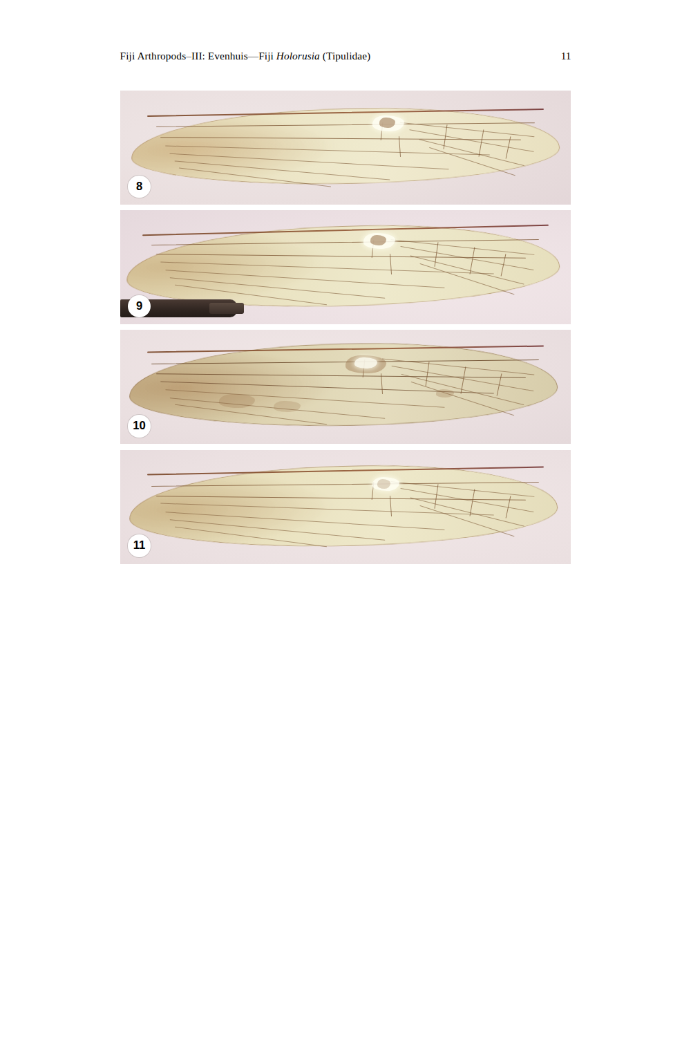Fiji Arthropods–III: Evenhuis—Fiji Holorusia (Tipulidae) 11
8
Figure 8. Wing, dorsal view.
9
Figure 9. Wing with basal portion of thorax and abdomen.
10
Figure 10. Wing, showing darker maculation.
11
Figure 11. Wing, pale form.